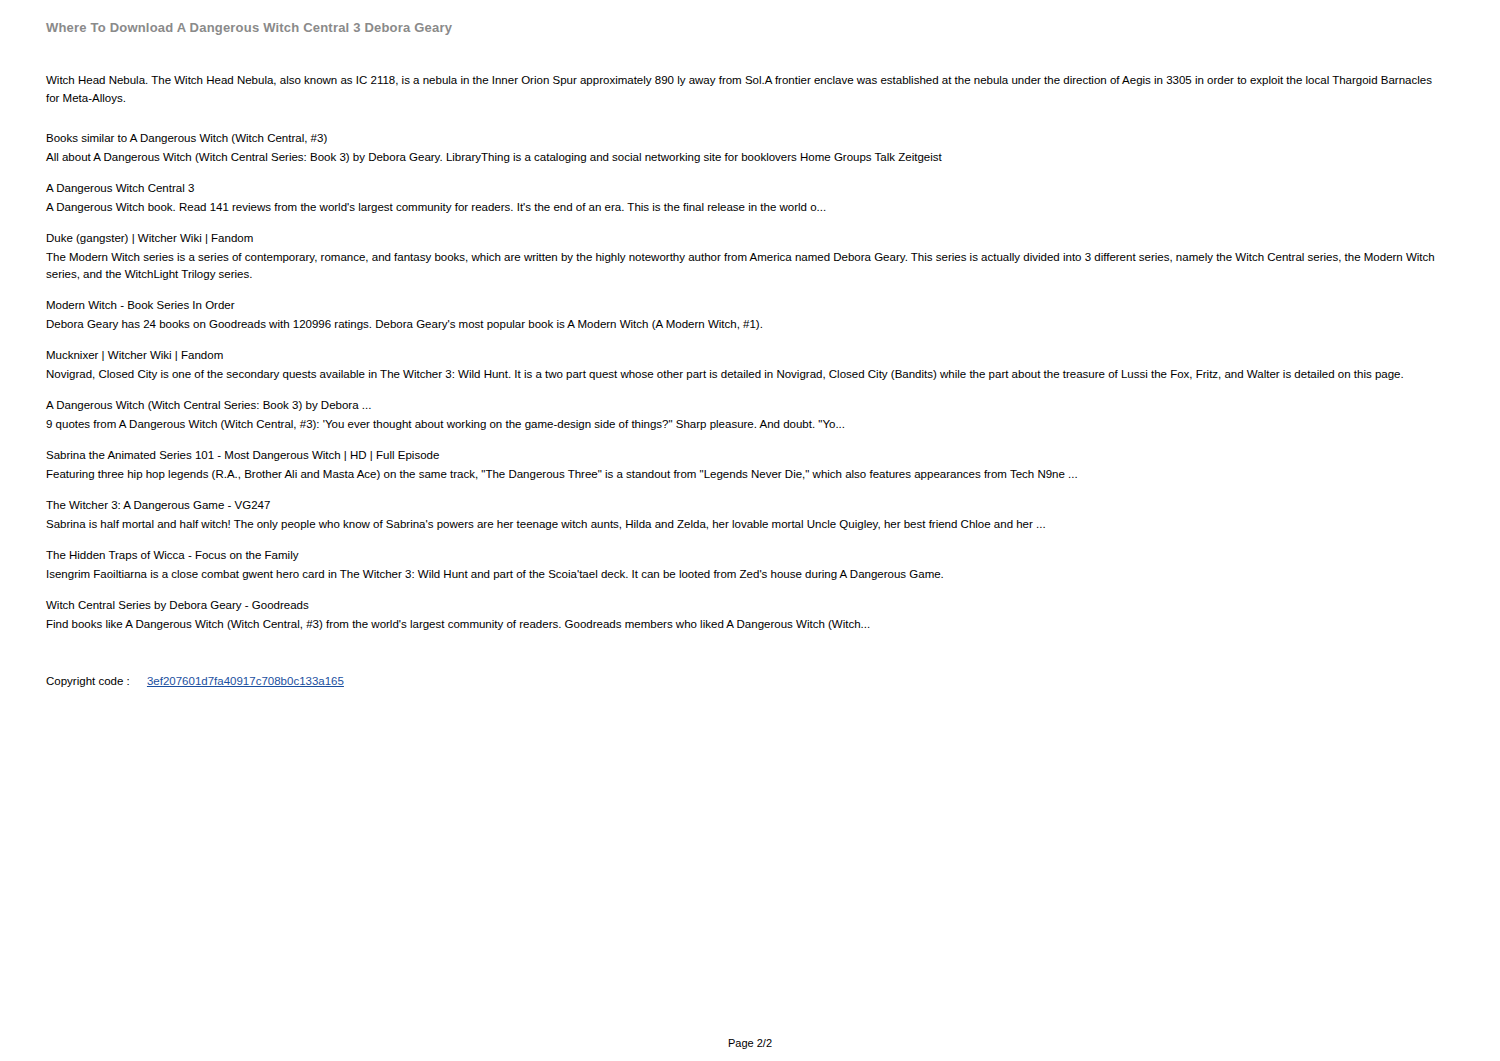Where To Download A Dangerous Witch Central 3 Debora Geary
Witch Head Nebula. The Witch Head Nebula, also known as IC 2118, is a nebula in the Inner Orion Spur approximately 890 ly away from Sol.A frontier enclave was established at the nebula under the direction of Aegis in 3305 in order to exploit the local Thargoid Barnacles for Meta-Alloys.
Books similar to A Dangerous Witch (Witch Central, #3)
All about A Dangerous Witch (Witch Central Series: Book 3) by Debora Geary. LibraryThing is a cataloging and social networking site for booklovers Home Groups Talk Zeitgeist
A Dangerous Witch Central 3
A Dangerous Witch book. Read 141 reviews from the world's largest community for readers. It's the end of an era. This is the final release in the world o...
Duke (gangster) | Witcher Wiki | Fandom
The Modern Witch series is a series of contemporary, romance, and fantasy books, which are written by the highly noteworthy author from America named Debora Geary. This series is actually divided into 3 different series, namely the Witch Central series, the Modern Witch series, and the WitchLight Trilogy series.
Modern Witch - Book Series In Order
Debora Geary has 24 books on Goodreads with 120996 ratings. Debora Geary's most popular book is A Modern Witch (A Modern Witch, #1).
Mucknixer | Witcher Wiki | Fandom
Novigrad, Closed City is one of the secondary quests available in The Witcher 3: Wild Hunt. It is a two part quest whose other part is detailed in Novigrad, Closed City (Bandits) while the part about the treasure of Lussi the Fox, Fritz, and Walter is detailed on this page.
A Dangerous Witch (Witch Central Series: Book 3) by Debora ...
9 quotes from A Dangerous Witch (Witch Central, #3): 'You ever thought about working on the game-design side of things?" Sharp pleasure. And doubt. "Yo...
Sabrina the Animated Series 101 - Most Dangerous Witch | HD | Full Episode
Featuring three hip hop legends (R.A., Brother Ali and Masta Ace) on the same track, "The Dangerous Three" is a standout from "Legends Never Die," which also features appearances from Tech N9ne ...
The Witcher 3: A Dangerous Game - VG247
Sabrina is half mortal and half witch! The only people who know of Sabrina's powers are her teenage witch aunts, Hilda and Zelda, her lovable mortal Uncle Quigley, her best friend Chloe and her ...
The Hidden Traps of Wicca - Focus on the Family
Isengrim Faoiltiarna is a close combat gwent hero card in The Witcher 3: Wild Hunt and part of the Scoia'tael deck. It can be looted from Zed's house during A Dangerous Game.
Witch Central Series by Debora Geary - Goodreads
Find books like A Dangerous Witch (Witch Central, #3) from the world's largest community of readers. Goodreads members who liked A Dangerous Witch (Witch...
Copyright code : 3ef207601d7fa40917c708b0c133a165
Page 2/2